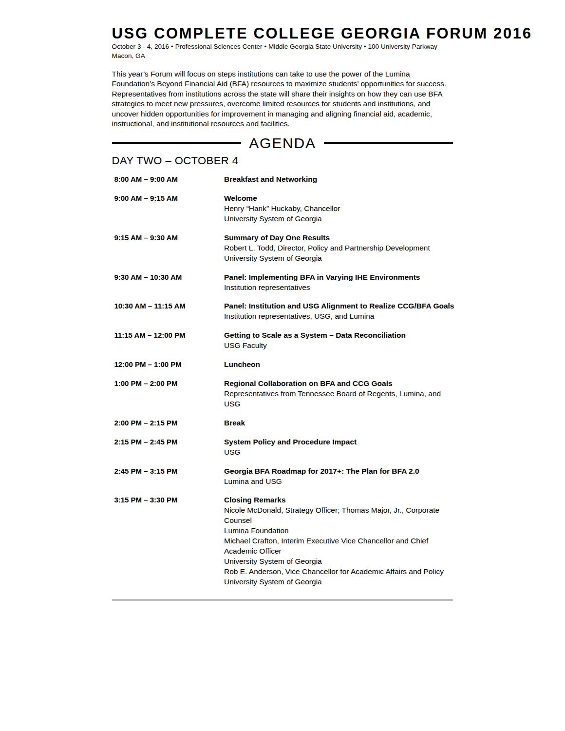USG COMPLETE COLLEGE GEORGIA FORUM 2016
October 3 - 4, 2016 • Professional Sciences Center • Middle Georgia State University • 100 University Parkway Macon, GA
This year’s Forum will focus on steps institutions can take to use the power of the Lumina Foundation’s Beyond Financial Aid (BFA) resources to maximize students’ opportunities for success. Representatives from institutions across the state will share their insights on how they can use BFA strategies to meet new pressures, overcome limited resources for students and institutions, and uncover hidden opportunities for improvement in managing and aligning financial aid, academic, instructional, and institutional resources and facilities.
AGENDA
DAY TWO – OCTOBER 4
| 8:00 AM – 9:00 AM | Breakfast and Networking |
| 9:00 AM – 9:15 AM | Welcome Henry “Hank” Huckaby, Chancellor University System of Georgia |
| 9:15 AM – 9:30 AM | Summary of Day One Results Robert L. Todd, Director, Policy and Partnership Development University System of Georgia |
| 9:30 AM – 10:30 AM | Panel: Implementing BFA in Varying IHE Environments Institution representatives |
| 10:30 AM – 11:15 AM | Panel: Institution and USG Alignment to Realize CCG/BFA Goals Institution representatives, USG, and Lumina |
| 11:15 AM – 12:00 PM | Getting to Scale as a System – Data Reconciliation USG Faculty |
| 12:00 PM – 1:00 PM | Luncheon |
| 1:00 PM – 2:00 PM | Regional Collaboration on BFA and CCG Goals Representatives from Tennessee Board of Regents, Lumina, and USG |
| 2:00 PM – 2:15 PM | Break |
| 2:15 PM – 2:45 PM | System Policy and Procedure Impact USG |
| 2:45 PM – 3:15 PM | Georgia BFA Roadmap for 2017+: The Plan for BFA 2.0 Lumina and USG |
| 3:15 PM – 3:30 PM | Closing Remarks Nicole McDonald, Strategy Officer; Thomas Major, Jr., Corporate Counsel Lumina Foundation Michael Crafton, Interim Executive Vice Chancellor and Chief Academic Officer University System of Georgia Rob E. Anderson, Vice Chancellor for Academic Affairs and Policy University System of Georgia |